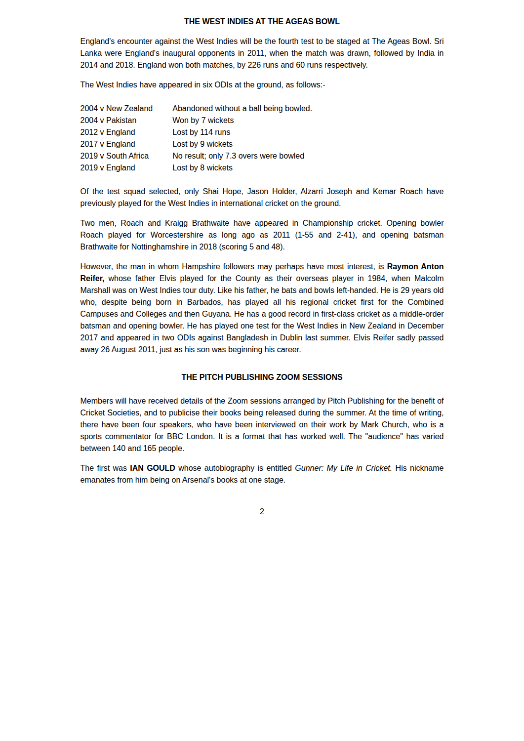The West Indies at the Ageas Bowl
England's encounter against the West Indies will be the fourth test to be staged at The Ageas Bowl. Sri Lanka were England's inaugural opponents in 2011, when the match was drawn, followed by India in 2014 and 2018. England won both matches, by 226 runs and 60 runs respectively.
The West Indies have appeared in six ODIs at the ground, as follows:-
| 2004 v New Zealand | Abandoned without a ball being bowled. |
| 2004 v Pakistan | Won by 7 wickets |
| 2012 v England | Lost by 114 runs |
| 2017 v England | Lost by 9 wickets |
| 2019 v South Africa | No result; only 7.3 overs were bowled |
| 2019 v England | Lost by 8 wickets |
Of the test squad selected, only Shai Hope, Jason Holder, Alzarri Joseph and Kemar Roach have previously played for the West Indies in international cricket on the ground.
Two men, Roach and Kraigg Brathwaite have appeared in Championship cricket. Opening bowler Roach played for Worcestershire as long ago as 2011 (1-55 and 2-41), and opening batsman Brathwaite for Nottinghamshire in 2018 (scoring 5 and 48).
However, the man in whom Hampshire followers may perhaps have most interest, is Raymon Anton Reifer, whose father Elvis played for the County as their overseas player in 1984, when Malcolm Marshall was on West Indies tour duty. Like his father, he bats and bowls left-handed. He is 29 years old who, despite being born in Barbados, has played all his regional cricket first for the Combined Campuses and Colleges and then Guyana. He has a good record in first-class cricket as a middle-order batsman and opening bowler. He has played one test for the West Indies in New Zealand in December 2017 and appeared in two ODIs against Bangladesh in Dublin last summer. Elvis Reifer sadly passed away 26 August 2011, just as his son was beginning his career.
The Pitch Publishing Zoom Sessions
Members will have received details of the Zoom sessions arranged by Pitch Publishing for the benefit of Cricket Societies, and to publicise their books being released during the summer. At the time of writing, there have been four speakers, who have been interviewed on their work by Mark Church, who is a sports commentator for BBC London. It is a format that has worked well. The "audience" has varied between 140 and 165 people.
The first was IAN GOULD whose autobiography is entitled Gunner: My Life in Cricket. His nickname emanates from him being on Arsenal's books at one stage.
2